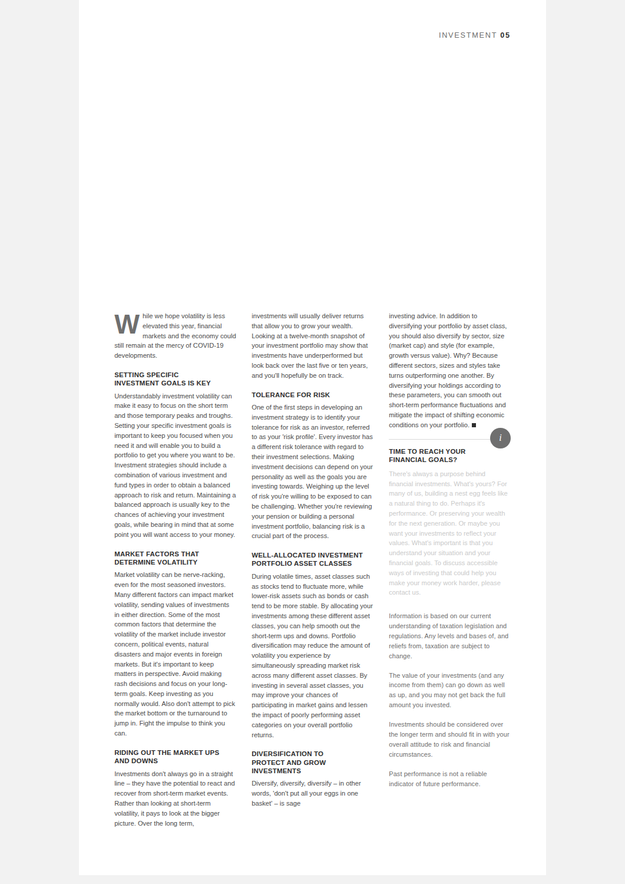Investment 05
While we hope volatility is less elevated this year, financial markets and the economy could still remain at the mercy of COVID-19 developments.
Setting specific
investment goals is key
Understandably investment volatility can make it easy to focus on the short term and those temporary peaks and troughs. Setting your specific investment goals is important to keep you focused when you need it and will enable you to build a portfolio to get you where you want to be. Investment strategies should include a combination of various investment and fund types in order to obtain a balanced approach to risk and return. Maintaining a balanced approach is usually key to the chances of achieving your investment goals, while bearing in mind that at some point you will want access to your money.
Market factors that
determine volatility
Market volatility can be nerve-racking, even for the most seasoned investors. Many different factors can impact market volatility, sending values of investments in either direction. Some of the most common factors that determine the volatility of the market include investor concern, political events, natural disasters and major events in foreign markets. But it's important to keep matters in perspective. Avoid making rash decisions and focus on your long-term goals. Keep investing as you normally would. Also don't attempt to pick the market bottom or the turnaround to jump in. Fight the impulse to think you can.
Riding out the market ups and downs
Investments don't always go in a straight line – they have the potential to react and recover from short-term market events. Rather than looking at short-term volatility, it pays to look at the bigger picture. Over the long term,
investments will usually deliver returns that allow you to grow your wealth. Looking at a twelve-month snapshot of your investment portfolio may show that investments have underperformed but look back over the last five or ten years, and you'll hopefully be on track.
Tolerance for risk
One of the first steps in developing an investment strategy is to identify your tolerance for risk as an investor, referred to as your 'risk profile'. Every investor has a different risk tolerance with regard to their investment selections. Making investment decisions can depend on your personality as well as the goals you are investing towards. Weighing up the level of risk you're willing to be exposed to can be challenging. Whether you're reviewing your pension or building a personal investment portfolio, balancing risk is a crucial part of the process.
Well-allocated investment
portfolio asset classes
During volatile times, asset classes such as stocks tend to fluctuate more, while lower-risk assets such as bonds or cash tend to be more stable. By allocating your investments among these different asset classes, you can help smooth out the short-term ups and downs. Portfolio diversification may reduce the amount of volatility you experience by simultaneously spreading market risk across many different asset classes. By investing in several asset classes, you may improve your chances of participating in market gains and lessen the impact of poorly performing asset categories on your overall portfolio returns.
Diversification to
protect and grow investments
Diversify, diversify, diversify – in other words, 'don't put all your eggs in one basket' – is sage
investing advice. In addition to diversifying your portfolio by asset class, you should also diversify by sector, size (market cap) and style (for example, growth versus value). Why? Because different sectors, sizes and styles take turns outperforming one another. By diversifying your holdings according to these parameters, you can smooth out short-term performance fluctuations and mitigate the impact of shifting economic conditions on your portfolio.
i
Time to reach your
financial goals?
There's always a purpose behind financial investments. What's yours? For many of us, building a nest egg feels like a natural thing to do. Perhaps it's performance. Or preserving your wealth for the next generation. Or maybe you want your investments to reflect your values. What's important is that you understand your situation and your financial goals. To discuss accessible ways of investing that could help you make your money work harder, please contact us.
Information is based on our current understanding of taxation legislation and regulations. Any levels and bases of, and reliefs from, taxation are subject to change.
The value of your investments (and any income from them) can go down as well as up, and you may not get back the full amount you invested.
Investments should be considered over the longer term and should fit in with your overall attitude to risk and financial circumstances.
Past performance is not a reliable indicator of future performance.